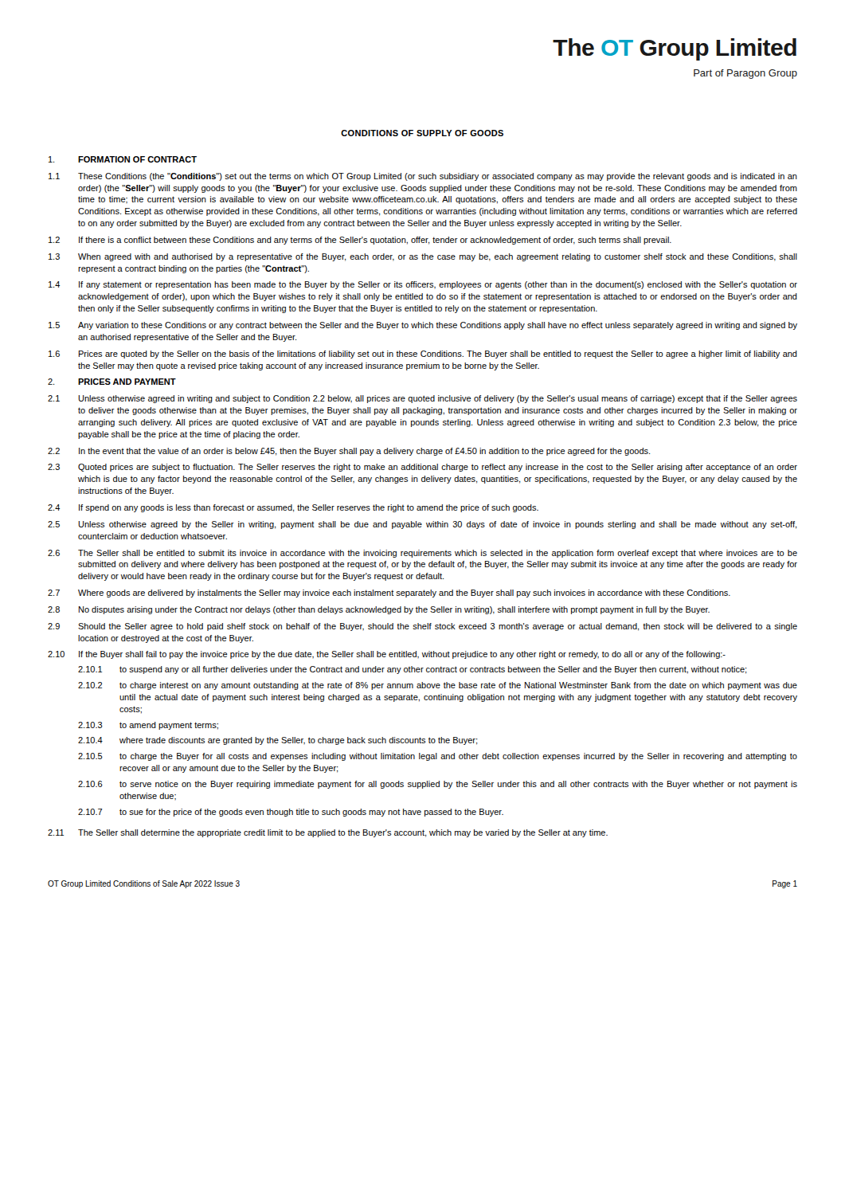The OT Group Limited
Part of Paragon Group
CONDITIONS OF SUPPLY OF GOODS
| 1. | Formation of Contract |
| 1.1 | These Conditions (the " Conditions ") set out the terms on which OT Group Limited (or such subsidiary or associated company as may provide the relevant goods and is indicated in an order) (the " Seller ") will supply goods to you (the " Buyer ") for your exclusive use. Goods supplied under these Conditions may not be re-sold. These Conditions may be amended from time to time; the current version is available to view on our website www.officeteam.co.uk. All quotations, offers and tenders are made and all orders are accepted subject to these Conditions. Except as otherwise provided in these Conditions, all other terms, conditions or warranties (including without limitation any terms, conditions or warranties which are referred to on any order submitted by the Buyer) are excluded from any contract between the Seller and the Buyer unless expressly accepted in writing by the Seller. |
| 1.2 | If there is a conflict between these Conditions and any terms of the Seller's quotation, offer, tender or acknowledgement of order, such terms shall prevail. |
| 1.3 | When agreed with and authorised by a representative of the Buyer, each order, or as the case may be, each agreement relating to customer shelf stock and these Conditions, shall represent a contract binding on the parties (the " Contract "). |
| 1.4 | If any statement or representation has been made to the Buyer by the Seller or its officers, employees or agents (other than in the document(s) enclosed with the Seller's quotation or acknowledgement of order), upon which the Buyer wishes to rely it shall only be entitled to do so if the statement or representation is attached to or endorsed on the Buyer's order and then only if the Seller subsequently confirms in writing to the Buyer that the Buyer is entitled to rely on the statement or representation. |
| 1.5 | Any variation to these Conditions or any contract between the Seller and the Buyer to which these Conditions apply shall have no effect unless separately agreed in writing and signed by an authorised representative of the Seller and the Buyer. |
| 1.6 | Prices are quoted by the Seller on the basis of the limitations of liability set out in these Conditions. The Buyer shall be entitled to request the Seller to agree a higher limit of liability and the Seller may then quote a revised price taking account of any increased insurance premium to be borne by the Seller. |
| 2. | Prices and Payment |
| 2.1 | Unless otherwise agreed in writing and subject to Condition 2.2 below, all prices are quoted inclusive of delivery (by the Seller's usual means of carriage) except that if the Seller agrees to deliver the goods otherwise than at the Buyer premises, the Buyer shall pay all packaging, transportation and insurance costs and other charges incurred by the Seller in making or arranging such delivery. All prices are quoted exclusive of VAT and are payable in pounds sterling. Unless agreed otherwise in writing and subject to Condition 2.3 below, the price payable shall be the price at the time of placing the order. |
| 2.2 | In the event that the value of an order is below £45, then the Buyer shall pay a delivery charge of £4.50 in addition to the price agreed for the goods. |
| 2.3 | Quoted prices are subject to fluctuation. The Seller reserves the right to make an additional charge to reflect any increase in the cost to the Seller arising after acceptance of an order which is due to any factor beyond the reasonable control of the Seller, any changes in delivery dates, quantities, or specifications, requested by the Buyer, or any delay caused by the instructions of the Buyer. |
| 2.4 | If spend on any goods is less than forecast or assumed, the Seller reserves the right to amend the price of such goods. |
| 2.5 | Unless otherwise agreed by the Seller in writing, payment shall be due and payable within 30 days of date of invoice in pounds sterling and shall be made without any set-off, counterclaim or deduction whatsoever. |
| 2.6 | The Seller shall be entitled to submit its invoice in accordance with the invoicing requirements which is selected in the application form overleaf except that where invoices are to be submitted on delivery and where delivery has been postponed at the request of, or by the default of, the Buyer, the Seller may submit its invoice at any time after the goods are ready for delivery or would have been ready in the ordinary course but for the Buyer's request or default. |
| 2.7 | Where goods are delivered by instalments the Seller may invoice each instalment separately and the Buyer shall pay such invoices in accordance with these Conditions. |
| 2.8 | No disputes arising under the Contract nor delays (other than delays acknowledged by the Seller in writing), shall interfere with prompt payment in full by the Buyer. |
| 2.9 | Should the Seller agree to hold paid shelf stock on behalf of the Buyer, should the shelf stock exceed 3 month's average or actual demand, then stock will be delivered to a single location or destroyed at the cost of the Buyer. |
| 2.10 | If the Buyer shall fail to pay the invoice price by the due date, the Seller shall be entitled, without prejudice to any other right or remedy, to do all or any of the following:- / 2.10.1 / to suspend any or all further deliveries under the Contract and under any other contract or contracts between the Seller and the Buyer then current, without notice; / / 2.10.2 / to charge interest on any amount outstanding at the rate of 8% per annum above the base rate of the National Westminster Bank from the date on which payment was due until the actual date of payment such interest being charged as a separate, continuing obligation not merging with any judgment together with any statutory debt recovery costs; / / 2.10.3 / to amend payment terms; / / 2.10.4 / where trade discounts are granted by the Seller, to charge back such discounts to the Buyer; / / 2.10.5 / to charge the Buyer for all costs and expenses including without limitation legal and other debt collection expenses incurred by the Seller in recovering and attempting to recover all or any amount due to the Seller by the Buyer; / / 2.10.6 / to serve notice on the Buyer requiring immediate payment for all goods supplied by the Seller under this and all other contracts with the Buyer whether or not payment is otherwise due; / / 2.10.7 / to sue for the price of the goods even though title to such goods may not have passed to the Buyer. / |
| 2.11 | The Seller shall determine the appropriate credit limit to be applied to the Buyer's account, which may be varied by the Seller at any time. |
OT Group Limited Conditions of Sale Apr 2022 Issue 3 Page 1